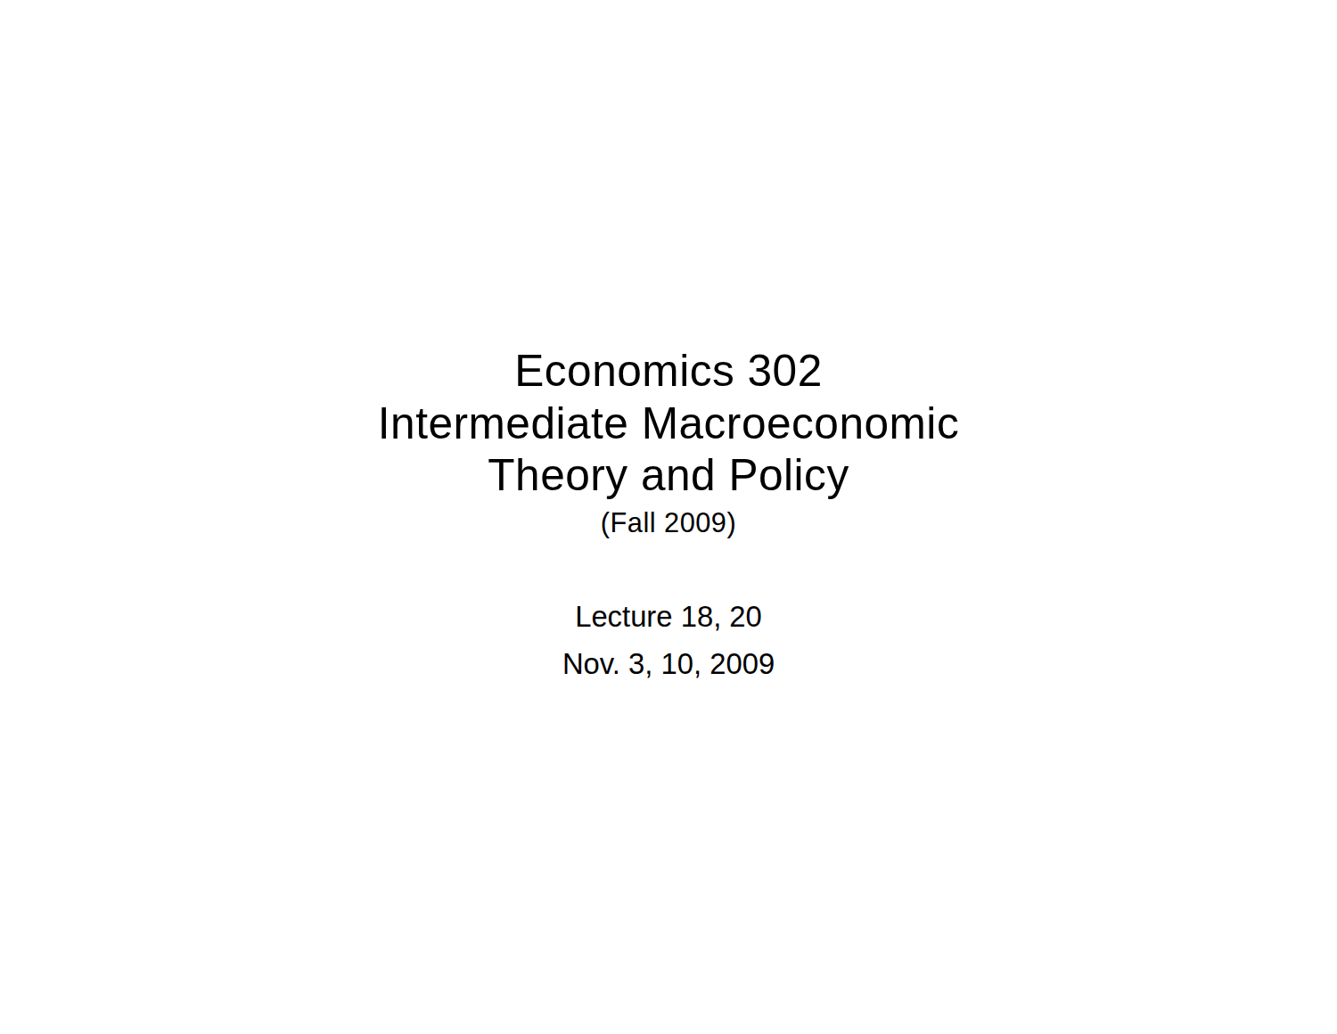Economics 302
Intermediate Macroeconomic
Theory and Policy (Fall 2009)
Lecture 18, 20
Nov. 3, 10, 2009